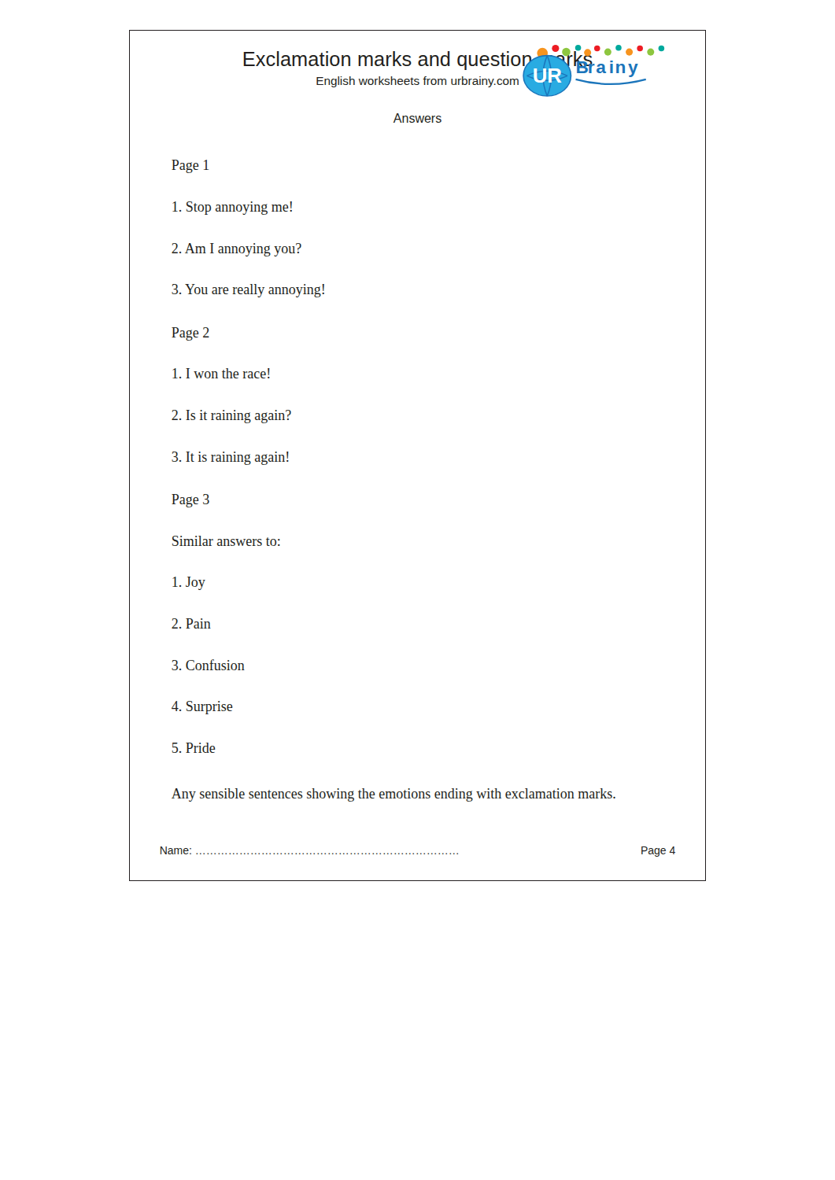Exclamation marks and question marks
English worksheets from urbrainy.com
UR B r a i n y
Answers
Page 1
1. Stop annoying me!
2. Am I annoying you?
3. You are really annoying!
Page 2
1. I won the race!
2. Is it raining again?
3. It is raining again!
Page 3
Similar answers to:
1. Joy
2. Pain
3. Confusion
4. Surprise
5. Pride
Any sensible sentences showing the emotions ending with exclamation marks.
Name: ………………………………………………………………
Page 4